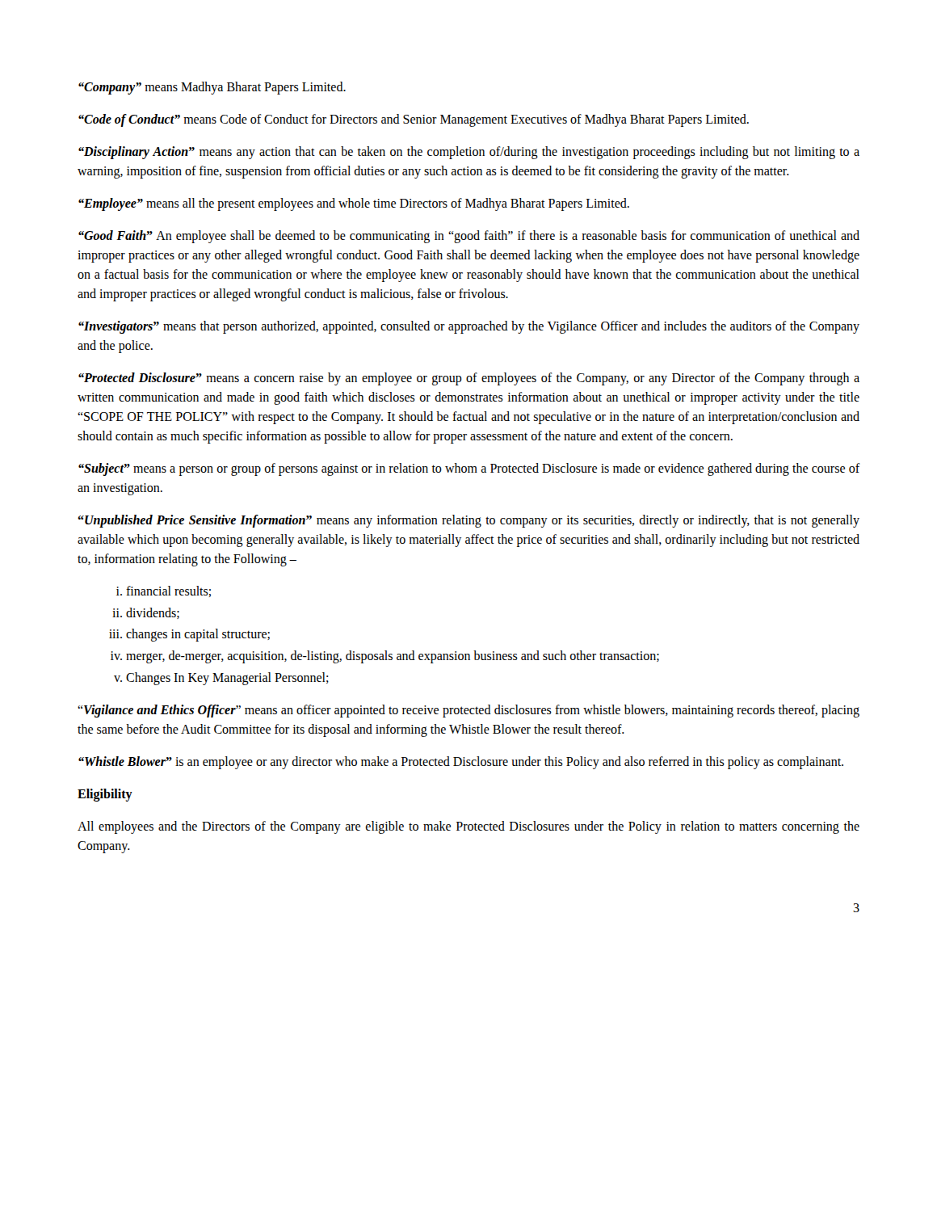“Company” means Madhya Bharat Papers Limited.
“Code of Conduct” means Code of Conduct for Directors and Senior Management Executives of Madhya Bharat Papers Limited.
“Disciplinary Action” means any action that can be taken on the completion of/during the investigation proceedings including but not limiting to a warning, imposition of fine, suspension from official duties or any such action as is deemed to be fit considering the gravity of the matter.
“Employee” means all the present employees and whole time Directors of Madhya Bharat Papers Limited.
“Good Faith” An employee shall be deemed to be communicating in “good faith” if there is a reasonable basis for communication of unethical and improper practices or any other alleged wrongful conduct. Good Faith shall be deemed lacking when the employee does not have personal knowledge on a factual basis for the communication or where the employee knew or reasonably should have known that the communication about the unethical and improper practices or alleged wrongful conduct is malicious, false or frivolous.
“Investigators” means that person authorized, appointed, consulted or approached by the Vigilance Officer and includes the auditors of the Company and the police.
“Protected Disclosure” means a concern raise by an employee or group of employees of the Company, or any Director of the Company through a written communication and made in good faith which discloses or demonstrates information about an unethical or improper activity under the title “SCOPE OF THE POLICY” with respect to the Company. It should be factual and not speculative or in the nature of an interpretation/conclusion and should contain as much specific information as possible to allow for proper assessment of the nature and extent of the concern.
“Subject” means a person or group of persons against or in relation to whom a Protected Disclosure is made or evidence gathered during the course of an investigation.
“Unpublished Price Sensitive Information” means any information relating to company or its securities, directly or indirectly, that is not generally available which upon becoming generally available, is likely to materially affect the price of securities and shall, ordinarily including but not restricted to, information relating to the Following –
financial results;
dividends;
changes in capital structure;
merger, de-merger, acquisition, de-listing, disposals and expansion business and such other transaction;
Changes In Key Managerial Personnel;
“Vigilance and Ethics Officer” means an officer appointed to receive protected disclosures from whistle blowers, maintaining records thereof, placing the same before the Audit Committee for its disposal and informing the Whistle Blower the result thereof.
“Whistle Blower” is an employee or any director who make a Protected Disclosure under this Policy and also referred in this policy as complainant.
Eligibility
All employees and the Directors of the Company are eligible to make Protected Disclosures under the Policy in relation to matters concerning the Company.
3